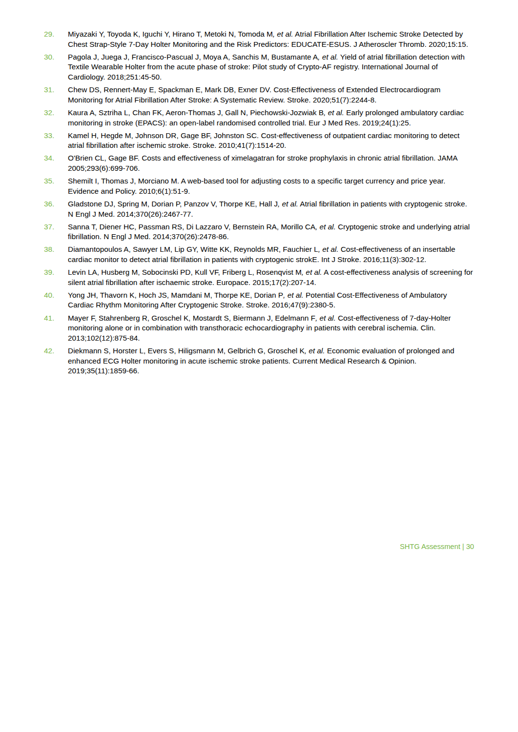29. Miyazaki Y, Toyoda K, Iguchi Y, Hirano T, Metoki N, Tomoda M, et al. Atrial Fibrillation After Ischemic Stroke Detected by Chest Strap-Style 7-Day Holter Monitoring and the Risk Predictors: EDUCATE-ESUS. J Atheroscler Thromb. 2020;15:15.
30. Pagola J, Juega J, Francisco-Pascual J, Moya A, Sanchis M, Bustamante A, et al. Yield of atrial fibrillation detection with Textile Wearable Holter from the acute phase of stroke: Pilot study of Crypto-AF registry. International Journal of Cardiology. 2018;251:45-50.
31. Chew DS, Rennert-May E, Spackman E, Mark DB, Exner DV. Cost-Effectiveness of Extended Electrocardiogram Monitoring for Atrial Fibrillation After Stroke: A Systematic Review. Stroke. 2020;51(7):2244-8.
32. Kaura A, Sztriha L, Chan FK, Aeron-Thomas J, Gall N, Piechowski-Jozwiak B, et al. Early prolonged ambulatory cardiac monitoring in stroke (EPACS): an open-label randomised controlled trial. Eur J Med Res. 2019;24(1):25.
33. Kamel H, Hegde M, Johnson DR, Gage BF, Johnston SC. Cost-effectiveness of outpatient cardiac monitoring to detect atrial fibrillation after ischemic stroke. Stroke. 2010;41(7):1514-20.
34. O'Brien CL, Gage BF. Costs and effectiveness of ximelagatran for stroke prophylaxis in chronic atrial fibrillation. JAMA 2005;293(6):699-706.
35. Shemilt I, Thomas J, Morciano M. A web-based tool for adjusting costs to a specific target currency and price year. Evidence and Policy. 2010;6(1):51-9.
36. Gladstone DJ, Spring M, Dorian P, Panzov V, Thorpe KE, Hall J, et al. Atrial fibrillation in patients with cryptogenic stroke. N Engl J Med. 2014;370(26):2467-77.
37. Sanna T, Diener HC, Passman RS, Di Lazzaro V, Bernstein RA, Morillo CA, et al. Cryptogenic stroke and underlying atrial fibrillation. N Engl J Med. 2014;370(26):2478-86.
38. Diamantopoulos A, Sawyer LM, Lip GY, Witte KK, Reynolds MR, Fauchier L, et al. Cost-effectiveness of an insertable cardiac monitor to detect atrial fibrillation in patients with cryptogenic strokE. Int J Stroke. 2016;11(3):302-12.
39. Levin LA, Husberg M, Sobocinski PD, Kull VF, Friberg L, Rosenqvist M, et al. A cost-effectiveness analysis of screening for silent atrial fibrillation after ischaemic stroke. Europace. 2015;17(2):207-14.
40. Yong JH, Thavorn K, Hoch JS, Mamdani M, Thorpe KE, Dorian P, et al. Potential Cost-Effectiveness of Ambulatory Cardiac Rhythm Monitoring After Cryptogenic Stroke. Stroke. 2016;47(9):2380-5.
41. Mayer F, Stahrenberg R, Groschel K, Mostardt S, Biermann J, Edelmann F, et al. Cost-effectiveness of 7-day-Holter monitoring alone or in combination with transthoracic echocardiography in patients with cerebral ischemia. Clin. 2013;102(12):875-84.
42. Diekmann S, Horster L, Evers S, Hiligsmann M, Gelbrich G, Groschel K, et al. Economic evaluation of prolonged and enhanced ECG Holter monitoring in acute ischemic stroke patients. Current Medical Research & Opinion. 2019;35(11):1859-66.
SHTG Assessment | 30